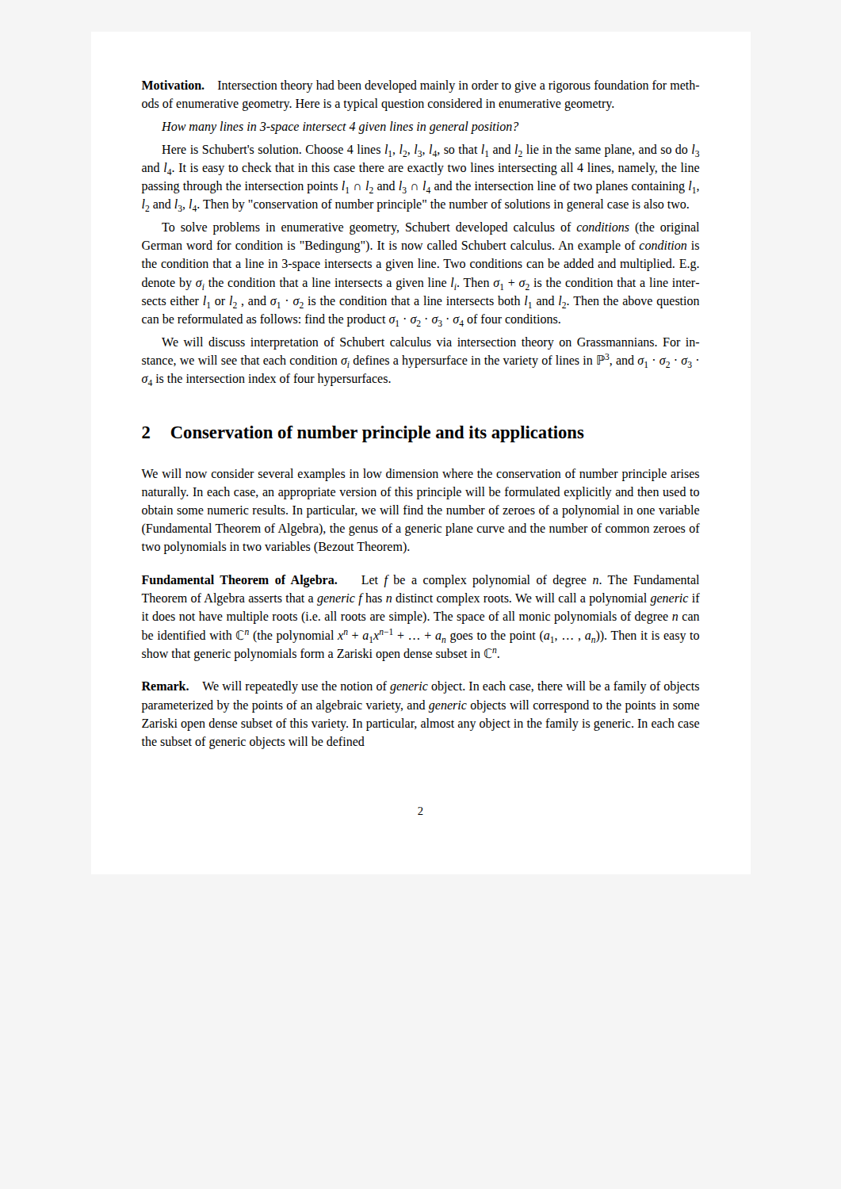Motivation. Intersection theory had been developed mainly in order to give a rigorous foundation for methods of enumerative geometry. Here is a typical question considered in enumerative geometry.
How many lines in 3-space intersect 4 given lines in general position?
Here is Schubert's solution. Choose 4 lines l1, l2, l3, l4, so that l1 and l2 lie in the same plane, and so do l3 and l4. It is easy to check that in this case there are exactly two lines intersecting all 4 lines, namely, the line passing through the intersection points l1 ∩ l2 and l3 ∩ l4 and the intersection line of two planes containing l1, l2 and l3, l4. Then by "conservation of number principle" the number of solutions in general case is also two.
To solve problems in enumerative geometry, Schubert developed calculus of conditions (the original German word for condition is "Bedingung"). It is now called Schubert calculus. An example of condition is the condition that a line in 3-space intersects a given line. Two conditions can be added and multiplied. E.g. denote by σi the condition that a line intersects a given line li. Then σ1 + σ2 is the condition that a line intersects either l1 or l2 , and σ1 · σ2 is the condition that a line intersects both l1 and l2. Then the above question can be reformulated as follows: find the product σ1 · σ2 · σ3 · σ4 of four conditions.
We will discuss interpretation of Schubert calculus via intersection theory on Grassmannians. For instance, we will see that each condition σi defines a hypersurface in the variety of lines in ℙ3, and σ1 · σ2 · σ3 · σ4 is the intersection index of four hypersurfaces.
2 Conservation of number principle and its applications
We will now consider several examples in low dimension where the conservation of number principle arises naturally. In each case, an appropriate version of this principle will be formulated explicitly and then used to obtain some numeric results. In particular, we will find the number of zeroes of a polynomial in one variable (Fundamental Theorem of Algebra), the genus of a generic plane curve and the number of common zeroes of two polynomials in two variables (Bezout Theorem).
Fundamental Theorem of Algebra. Let f be a complex polynomial of degree n. The Fundamental Theorem of Algebra asserts that a generic f has n distinct complex roots. We will call a polynomial generic if it does not have multiple roots (i.e. all roots are simple). The space of all monic polynomials of degree n can be identified with ℂn (the polynomial xn + a1xn−1 + … + an goes to the point (a1, … , an)). Then it is easy to show that generic polynomials form a Zariski open dense subset in ℂn.
Remark. We will repeatedly use the notion of generic object. In each case, there will be a family of objects parameterized by the points of an algebraic variety, and generic objects will correspond to the points in some Zariski open dense subset of this variety. In particular, almost any object in the family is generic. In each case the subset of generic objects will be defined
2